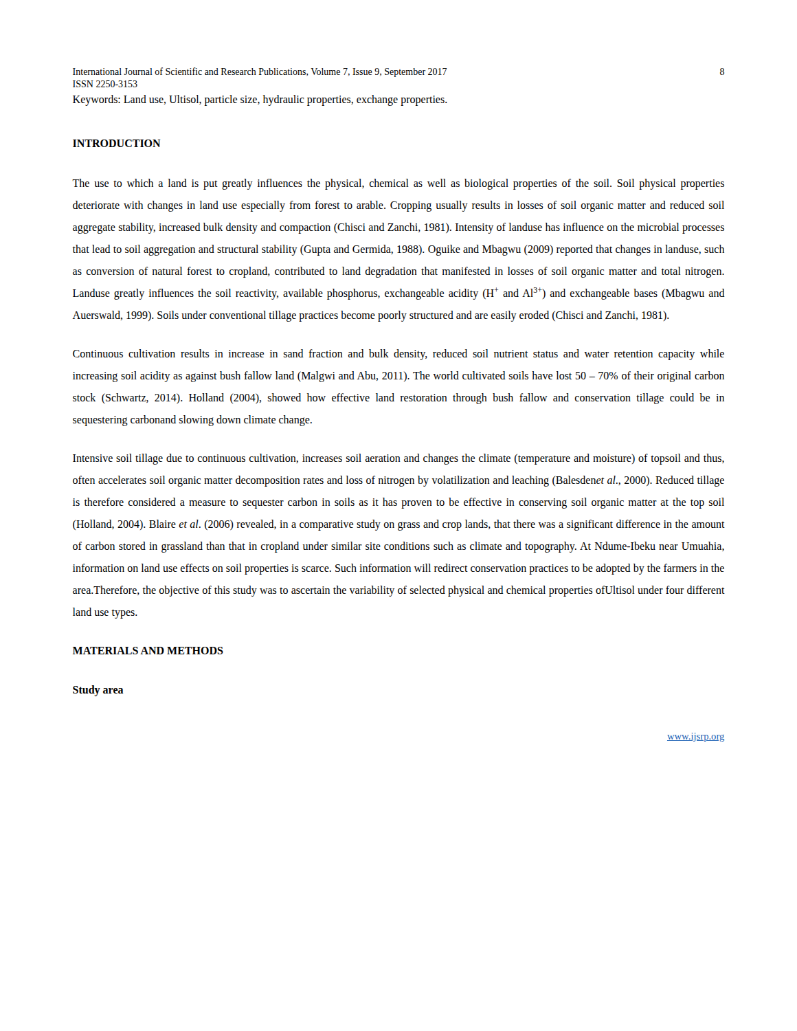International Journal of Scientific and Research Publications, Volume 7, Issue 9, September 20178 ISSN 2250-3153
Keywords: Land use, Ultisol, particle size, hydraulic properties, exchange properties.
INTRODUCTION
The use to which a land is put greatly influences the physical, chemical as well as biological properties of the soil. Soil physical properties deteriorate with changes in land use especially from forest to arable. Cropping usually results in losses of soil organic matter and reduced soil aggregate stability, increased bulk density and compaction (Chisci and Zanchi, 1981). Intensity of landuse has influence on the microbial processes that lead to soil aggregation and structural stability (Gupta and Germida, 1988). Oguike and Mbagwu (2009) reported that changes in landuse, such as conversion of natural forest to cropland, contributed to land degradation that manifested in losses of soil organic matter and total nitrogen. Landuse greatly influences the soil reactivity, available phosphorus, exchangeable acidity (H+ and Al3+) and exchangeable bases (Mbagwu and Auerswald, 1999). Soils under conventional tillage practices become poorly structured and are easily eroded (Chisci and Zanchi, 1981).
Continuous cultivation results in increase in sand fraction and bulk density, reduced soil nutrient status and water retention capacity while increasing soil acidity as against bush fallow land (Malgwi and Abu, 2011). The world cultivated soils have lost 50 – 70% of their original carbon stock (Schwartz, 2014). Holland (2004), showed how effective land restoration through bush fallow and conservation tillage could be in sequestering carbonand slowing down climate change.
Intensive soil tillage due to continuous cultivation, increases soil aeration and changes the climate (temperature and moisture) of topsoil and thus, often accelerates soil organic matter decomposition rates and loss of nitrogen by volatilization and leaching (Balesdenet al., 2000). Reduced tillage is therefore considered a measure to sequester carbon in soils as it has proven to be effective in conserving soil organic matter at the top soil (Holland, 2004). Blaire et al. (2006) revealed, in a comparative study on grass and crop lands, that there was a significant difference in the amount of carbon stored in grassland than that in cropland under similar site conditions such as climate and topography. At Ndume-Ibeku near Umuahia, information on land use effects on soil properties is scarce. Such information will redirect conservation practices to be adopted by the farmers in the area.Therefore, the objective of this study was to ascertain the variability of selected physical and chemical properties ofUltisol under four different land use types.
MATERIALS AND METHODS
Study area
www.ijsrp.org